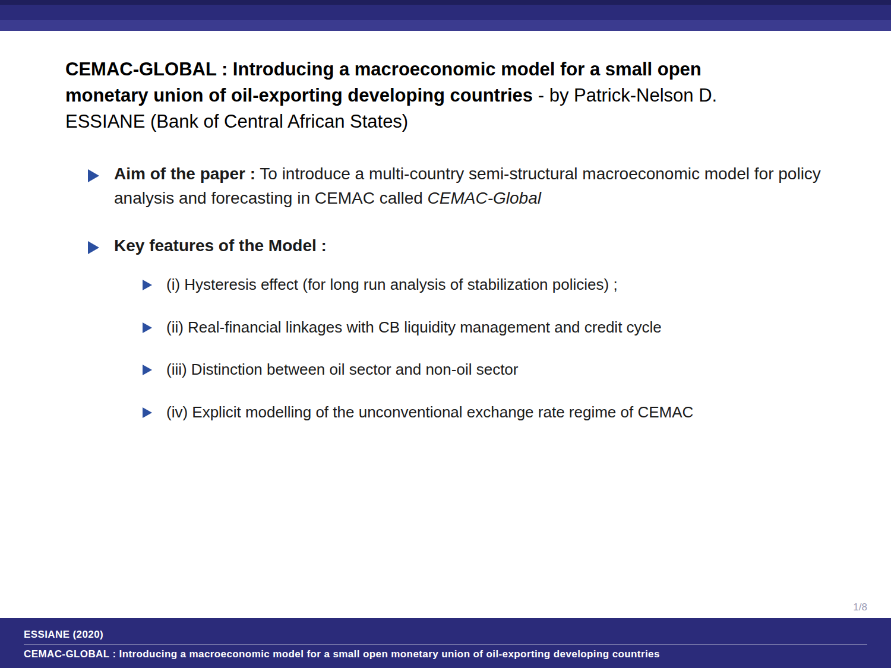CEMAC-GLOBAL : Introducing a macroeconomic model for a small open monetary union of oil-exporting developing countries - by Patrick-Nelson D. ESSIANE (Bank of Central African States)
Aim of the paper : To introduce a multi-country semi-structural macroeconomic model for policy analysis and forecasting in CEMAC called CEMAC-Global
Key features of the Model :
(i) Hysteresis effect (for long run analysis of stabilization policies) ;
(ii) Real-financial linkages with CB liquidity management and credit cycle
(iii) Distinction between oil sector and non-oil sector
(iv) Explicit modelling of the unconventional exchange rate regime of CEMAC
1/8
ESSIANE (2020)
CEMAC-GLOBAL : Introducing a macroeconomic model for a small open monetary union of oil-exporting developing countries